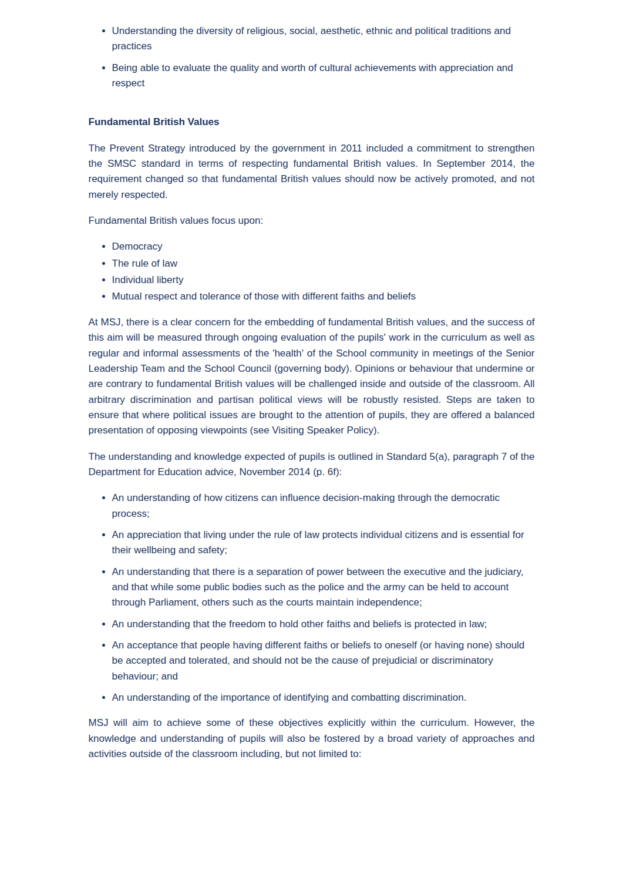Understanding the diversity of religious, social, aesthetic, ethnic and political traditions and practices
Being able to evaluate the quality and worth of cultural achievements with appreciation and respect
Fundamental British Values
The Prevent Strategy introduced by the government in 2011 included a commitment to strengthen the SMSC standard in terms of respecting fundamental British values. In September 2014, the requirement changed so that fundamental British values should now be actively promoted, and not merely respected.
Fundamental British values focus upon:
Democracy
The rule of law
Individual liberty
Mutual respect and tolerance of those with different faiths and beliefs
At MSJ, there is a clear concern for the embedding of fundamental British values, and the success of this aim will be measured through ongoing evaluation of the pupils' work in the curriculum as well as regular and informal assessments of the 'health' of the School community in meetings of the Senior Leadership Team and the School Council (governing body). Opinions or behaviour that undermine or are contrary to fundamental British values will be challenged inside and outside of the classroom. All arbitrary discrimination and partisan political views will be robustly resisted. Steps are taken to ensure that where political issues are brought to the attention of pupils, they are offered a balanced presentation of opposing viewpoints (see Visiting Speaker Policy).
The understanding and knowledge expected of pupils is outlined in Standard 5(a), paragraph 7 of the Department for Education advice, November 2014 (p. 6f):
An understanding of how citizens can influence decision-making through the democratic process;
An appreciation that living under the rule of law protects individual citizens and is essential for their wellbeing and safety;
An understanding that there is a separation of power between the executive and the judiciary, and that while some public bodies such as the police and the army can be held to account through Parliament, others such as the courts maintain independence;
An understanding that the freedom to hold other faiths and beliefs is protected in law;
An acceptance that people having different faiths or beliefs to oneself (or having none) should be accepted and tolerated, and should not be the cause of prejudicial or discriminatory behaviour; and
An understanding of the importance of identifying and combatting discrimination.
MSJ will aim to achieve some of these objectives explicitly within the curriculum. However, the knowledge and understanding of pupils will also be fostered by a broad variety of approaches and activities outside of the classroom including, but not limited to: